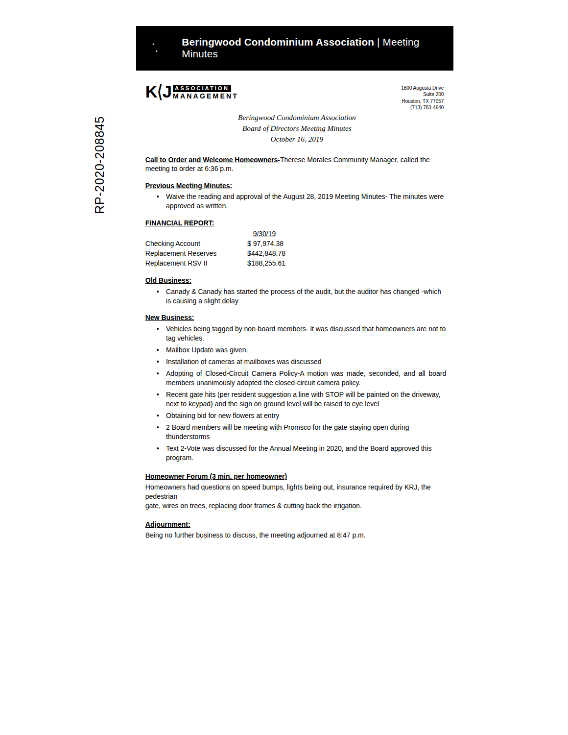RP-2020-208845
• •
Beringwood Condominium Association | Meeting Minutes
K⟨J
ASSOCIATION MANAGEMENT
1800 Augusta Drive
Suite 200
Houston, TX 77057
(713) 783-4640
Beringwood Condominium Association
Board of Directors Meeting Minutes
October 16, 2019
Call to Order and Welcome Homeowners-Therese Morales Community Manager, called the meeting to order at 6:36 p.m.
Previous Meeting Minutes:
Waive the reading and approval of the August 28, 2019 Meeting Minutes- The minutes were approved as written.
FINANCIAL REPORT:
| | 9/30/19 |
| Checking Account | $ 97,974.38 |
| Replacement Reserves | $442,848.78 |
| Replacement RSV II | $188,255.61 |
Old Business:
Canady & Canady has started the process of the audit, but the auditor has changed -which is causing a slight delay
New Business:
Vehicles being tagged by non-board members- It was discussed that homeowners are not to tag vehicles.
Mailbox Update was given.
Installation of cameras at mailboxes was discussed
Adopting of Closed-Circuit Camera Policy-A motion was made, seconded, and all board members unanimously adopted the closed-circuit camera policy.
Recent gate hits (per resident suggestion a line with STOP will be painted on the driveway, next to keypad) and the sign on ground level will be raised to eye level
Obtaining bid for new flowers at entry
2 Board members will be meeting with Promsco for the gate staying open during thunderstorms
Text 2-Vote was discussed for the Annual Meeting in 2020, and the Board approved this program.
Homeowner Forum (3 min. per homeowner)
Homeowners had questions on speed bumps, lights being out, insurance required by KRJ, the pedestrian
gate, wires on trees, replacing door frames & cutting back the irrigation.
Adjournment:
Being no further business to discuss, the meeting adjourned at 8:47 p.m.